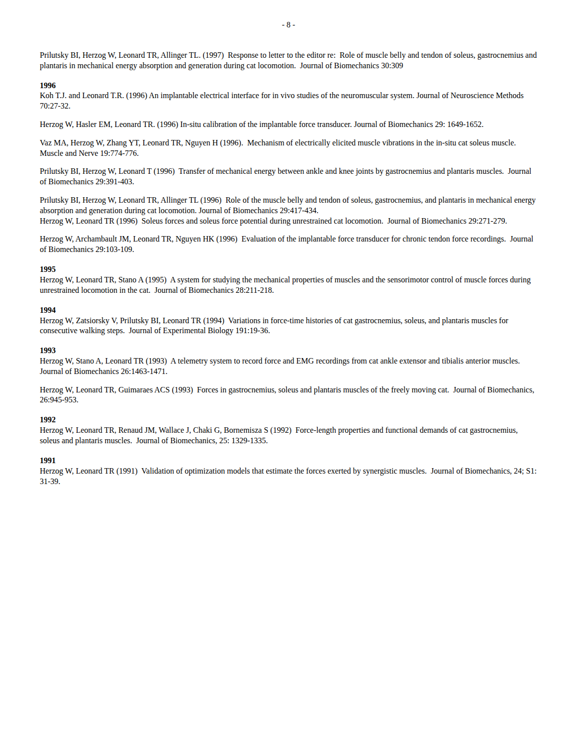- 8 -
Prilutsky BI, Herzog W, Leonard TR, Allinger TL. (1997) Response to letter to the editor re: Role of muscle belly and tendon of soleus, gastrocnemius and plantaris in mechanical energy absorption and generation during cat locomotion. Journal of Biomechanics 30:309
1996
Koh T.J. and Leonard T.R. (1996) An implantable electrical interface for in vivo studies of the neuromuscular system. Journal of Neuroscience Methods 70:27-32.
Herzog W, Hasler EM, Leonard TR. (1996) In-situ calibration of the implantable force transducer. Journal of Biomechanics 29: 1649-1652.
Vaz MA, Herzog W, Zhang YT, Leonard TR, Nguyen H (1996). Mechanism of electrically elicited muscle vibrations in the in-situ cat soleus muscle. Muscle and Nerve 19:774-776.
Prilutsky BI, Herzog W, Leonard T (1996) Transfer of mechanical energy between ankle and knee joints by gastrocnemius and plantaris muscles. Journal of Biomechanics 29:391-403.
Prilutsky BI, Herzog W, Leonard TR, Allinger TL (1996) Role of the muscle belly and tendon of soleus, gastrocnemius, and plantaris in mechanical energy absorption and generation during cat locomotion. Journal of Biomechanics 29:417-434.
Herzog W, Leonard TR (1996) Soleus forces and soleus force potential during unrestrained cat locomotion. Journal of Biomechanics 29:271-279.
Herzog W, Archambault JM, Leonard TR, Nguyen HK (1996) Evaluation of the implantable force transducer for chronic tendon force recordings. Journal of Biomechanics 29:103-109.
1995
Herzog W, Leonard TR, Stano A (1995) A system for studying the mechanical properties of muscles and the sensorimotor control of muscle forces during unrestrained locomotion in the cat. Journal of Biomechanics 28:211-218.
1994
Herzog W, Zatsiorsky V, Prilutsky BI, Leonard TR (1994) Variations in force-time histories of cat gastrocnemius, soleus, and plantaris muscles for consecutive walking steps. Journal of Experimental Biology 191:19-36.
1993
Herzog W, Stano A, Leonard TR (1993) A telemetry system to record force and EMG recordings from cat ankle extensor and tibialis anterior muscles. Journal of Biomechanics 26:1463-1471.
Herzog W, Leonard TR, Guimaraes ACS (1993) Forces in gastrocnemius, soleus and plantaris muscles of the freely moving cat. Journal of Biomechanics, 26:945-953.
1992
Herzog W, Leonard TR, Renaud JM, Wallace J, Chaki G, Bornemisza S (1992) Force-length properties and functional demands of cat gastrocnemius, soleus and plantaris muscles. Journal of Biomechanics, 25: 1329-1335.
1991
Herzog W, Leonard TR (1991) Validation of optimization models that estimate the forces exerted by synergistic muscles. Journal of Biomechanics, 24; S1: 31-39.